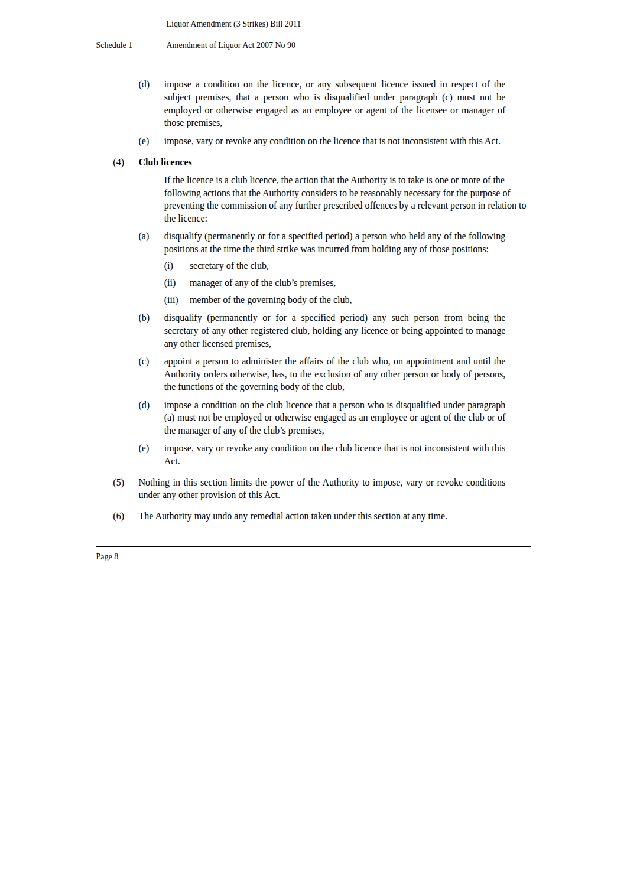Liquor Amendment (3 Strikes) Bill 2011
Schedule 1 Amendment of Liquor Act 2007 No 90
(d) impose a condition on the licence, or any subsequent licence issued in respect of the subject premises, that a person who is disqualified under paragraph (c) must not be employed or otherwise engaged as an employee or agent of the licensee or manager of those premises,
(e) impose, vary or revoke any condition on the licence that is not inconsistent with this Act.
(4) Club licences
If the licence is a club licence, the action that the Authority is to take is one or more of the following actions that the Authority considers to be reasonably necessary for the purpose of preventing the commission of any further prescribed offences by a relevant person in relation to the licence:
(a) disqualify (permanently or for a specified period) a person who held any of the following positions at the time the third strike was incurred from holding any of those positions:
(i) secretary of the club,
(ii) manager of any of the club’s premises,
(iii) member of the governing body of the club,
(b) disqualify (permanently or for a specified period) any such person from being the secretary of any other registered club, holding any licence or being appointed to manage any other licensed premises,
(c) appoint a person to administer the affairs of the club who, on appointment and until the Authority orders otherwise, has, to the exclusion of any other person or body of persons, the functions of the governing body of the club,
(d) impose a condition on the club licence that a person who is disqualified under paragraph (a) must not be employed or otherwise engaged as an employee or agent of the club or of the manager of any of the club’s premises,
(e) impose, vary or revoke any condition on the club licence that is not inconsistent with this Act.
(5) Nothing in this section limits the power of the Authority to impose, vary or revoke conditions under any other provision of this Act.
(6) The Authority may undo any remedial action taken under this section at any time.
Page 8